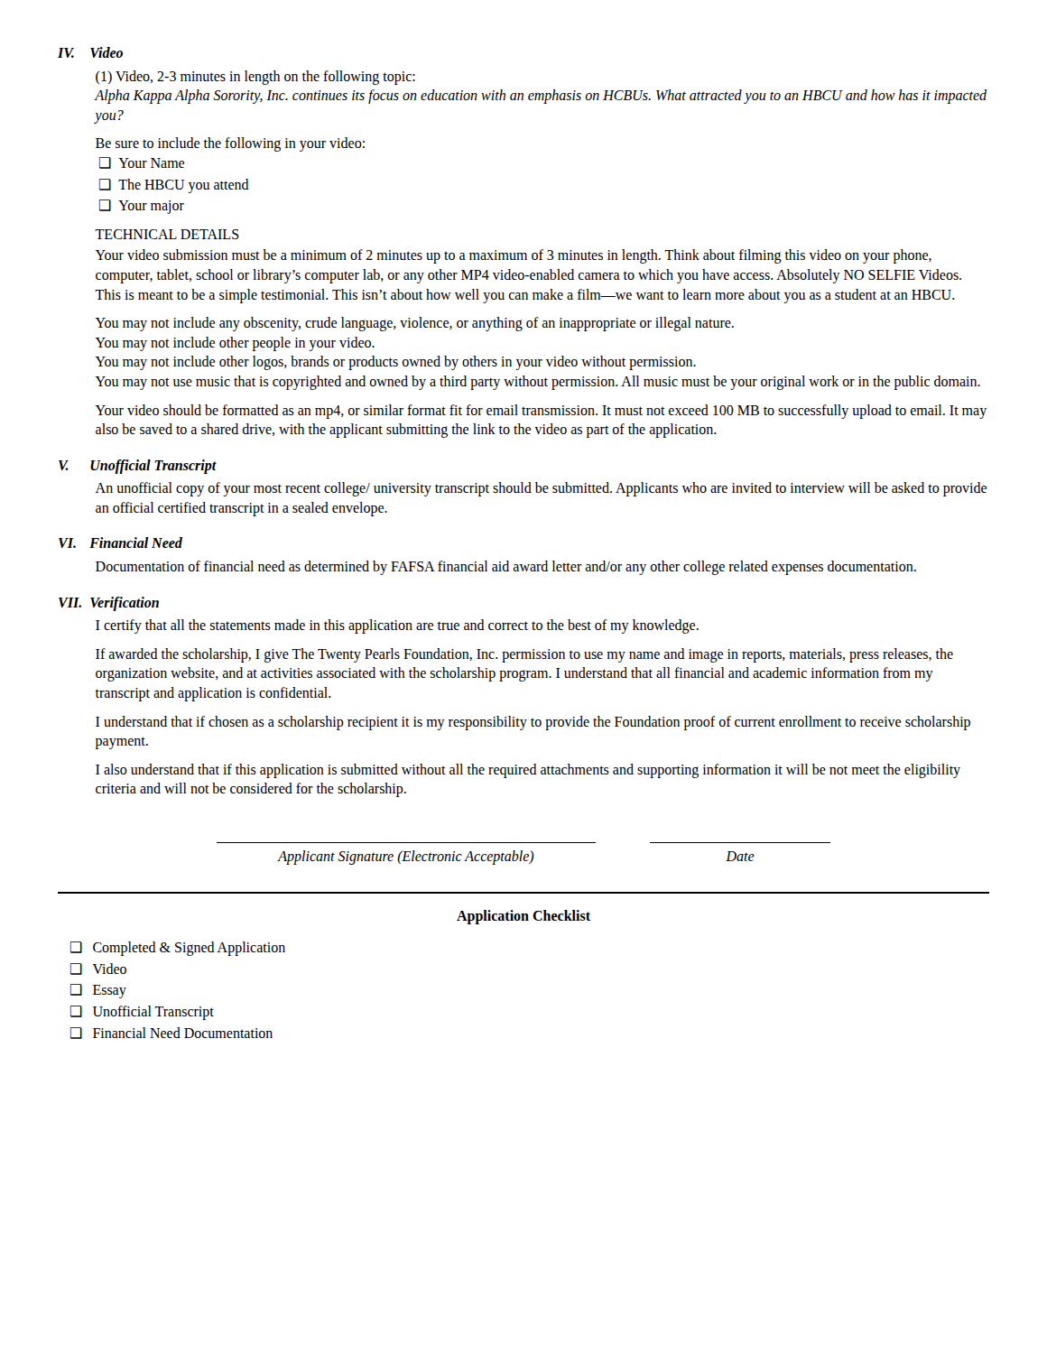IV. Video
(1) Video, 2-3 minutes in length on the following topic:
Alpha Kappa Alpha Sorority, Inc. continues its focus on education with an emphasis on HCBUs. What attracted you to an HBCU and how has it impacted you?
Be sure to include the following in your video:
Your Name
The HBCU you attend
Your major
TECHNICAL DETAILS
Your video submission must be a minimum of 2 minutes up to a maximum of 3 minutes in length. Think about filming this video on your phone, computer, tablet, school or library’s computer lab, or any other MP4 video-enabled camera to which you have access. Absolutely NO SELFIE Videos. This is meant to be a simple testimonial. This isn’t about how well you can make a film—we want to learn more about you as a student at an HBCU.
You may not include any obscenity, crude language, violence, or anything of an inappropriate or illegal nature.
You may not include other people in your video.
You may not include other logos, brands or products owned by others in your video without permission.
You may not use music that is copyrighted and owned by a third party without permission. All music must be your original work or in the public domain.
Your video should be formatted as an mp4, or similar format fit for email transmission. It must not exceed 100 MB to successfully upload to email. It may also be saved to a shared drive, with the applicant submitting the link to the video as part of the application.
V. Unofficial Transcript
An unofficial copy of your most recent college/ university transcript should be submitted. Applicants who are invited to interview will be asked to provide an official certified transcript in a sealed envelope.
VI. Financial Need
Documentation of financial need as determined by FAFSA financial aid award letter and/or any other college related expenses documentation.
VII. Verification
I certify that all the statements made in this application are true and correct to the best of my knowledge.
If awarded the scholarship, I give The Twenty Pearls Foundation, Inc. permission to use my name and image in reports, materials, press releases, the organization website, and at activities associated with the scholarship program. I understand that all financial and academic information from my transcript and application is confidential.
I understand that if chosen as a scholarship recipient it is my responsibility to provide the Foundation proof of current enrollment to receive scholarship payment.
I also understand that if this application is submitted without all the required attachments and supporting information it will be not meet the eligibility criteria and will not be considered for the scholarship.
Applicant Signature (Electronic Acceptable)
Date
Application Checklist
Completed & Signed Application
Video
Essay
Unofficial Transcript
Financial Need Documentation